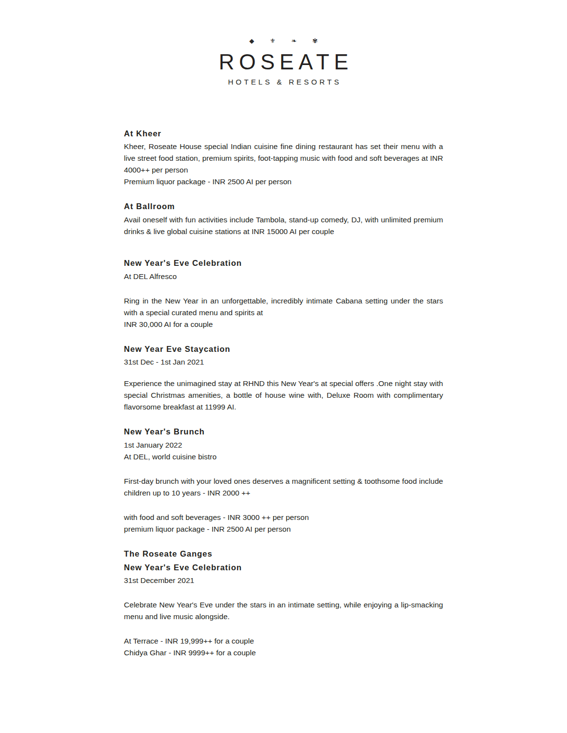◆ ⚜ ❧ ✾
ROSEATE
HOTELS & RESORTS
At Kheer
Kheer, Roseate House special Indian cuisine fine dining restaurant has set their menu with a live street food station, premium spirits, foot-tapping music with food and soft beverages at INR 4000++ per person
Premium liquor package - INR 2500 AI per person
At Ballroom
Avail oneself with fun activities include Tambola, stand-up comedy, DJ, with unlimited premium drinks & live global cuisine stations at INR 15000 AI per couple
New Year's Eve Celebration
At DEL Alfresco
Ring in the New Year in an unforgettable, incredibly intimate Cabana setting under the stars with a special curated menu and spirits at
INR 30,000 AI for a couple
New Year Eve Staycation
31st Dec - 1st Jan 2021
Experience the unimagined stay at RHND this New Year's at special offers .One night stay with special Christmas amenities, a bottle of house wine with, Deluxe Room with complimentary flavorsome breakfast at 11999 AI.
New Year's Brunch
1st January 2022
At DEL, world cuisine bistro
First-day brunch with your loved ones deserves a magnificent setting & toothsome food include children up to 10 years - INR 2000 ++
with food and soft beverages - INR 3000 ++ per person
premium liquor package - INR 2500 AI per person
The Roseate Ganges
New Year's Eve Celebration
31st December 2021
Celebrate New Year's Eve under the stars in an intimate setting, while enjoying a lip-smacking menu and live music alongside.
At Terrace - INR 19,999++ for a couple
Chidya Ghar - INR 9999++ for a couple